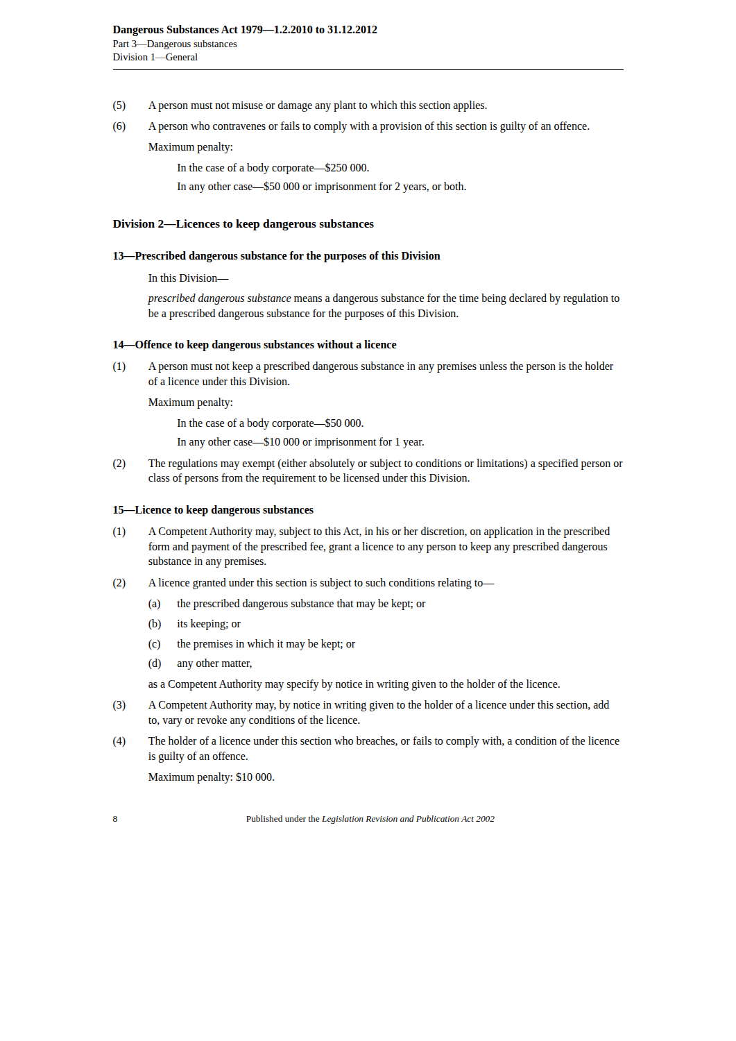Dangerous Substances Act 1979—1.2.2010 to 31.12.2012
Part 3—Dangerous substances
Division 1—General
(5) A person must not misuse or damage any plant to which this section applies.
(6) A person who contravenes or fails to comply with a provision of this section is guilty of an offence.
Maximum penalty:
In the case of a body corporate—$250 000.
In any other case—$50 000 or imprisonment for 2 years, or both.
Division 2—Licences to keep dangerous substances
13—Prescribed dangerous substance for the purposes of this Division
In this Division—
prescribed dangerous substance means a dangerous substance for the time being declared by regulation to be a prescribed dangerous substance for the purposes of this Division.
14—Offence to keep dangerous substances without a licence
(1) A person must not keep a prescribed dangerous substance in any premises unless the person is the holder of a licence under this Division.
Maximum penalty:
In the case of a body corporate—$50 000.
In any other case—$10 000 or imprisonment for 1 year.
(2) The regulations may exempt (either absolutely or subject to conditions or limitations) a specified person or class of persons from the requirement to be licensed under this Division.
15—Licence to keep dangerous substances
(1) A Competent Authority may, subject to this Act, in his or her discretion, on application in the prescribed form and payment of the prescribed fee, grant a licence to any person to keep any prescribed dangerous substance in any premises.
(2) A licence granted under this section is subject to such conditions relating to—
(a) the prescribed dangerous substance that may be kept; or
(b) its keeping; or
(c) the premises in which it may be kept; or
(d) any other matter,
as a Competent Authority may specify by notice in writing given to the holder of the licence.
(3) A Competent Authority may, by notice in writing given to the holder of a licence under this section, add to, vary or revoke any conditions of the licence.
(4) The holder of a licence under this section who breaches, or fails to comply with, a condition of the licence is guilty of an offence.
Maximum penalty: $10 000.
8 Published under the Legislation Revision and Publication Act 2002